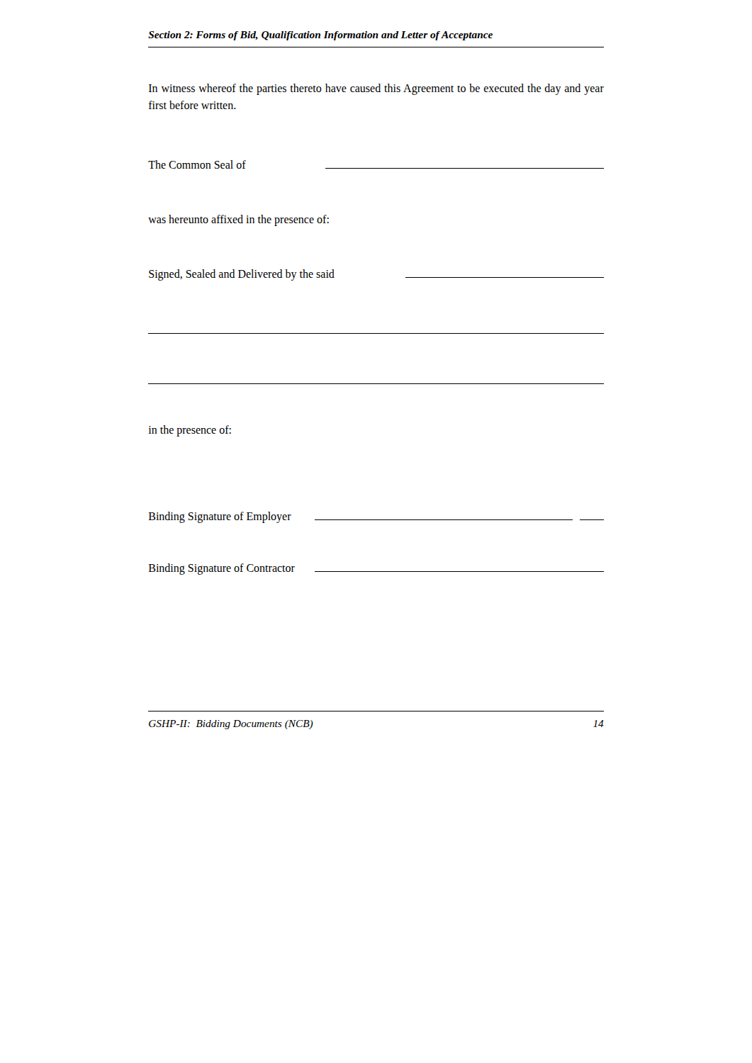Section 2: Forms of Bid, Qualification Information and Letter of Acceptance
In witness whereof the parties thereto have caused this Agreement to be executed the day and year first before written.
The Common Seal of
was hereunto affixed in the presence of:
Signed, Sealed and Delivered by the said
in the presence of:
Binding Signature of Employer
Binding Signature of Contractor
GSHP-II: Bidding Documents (NCB) 14